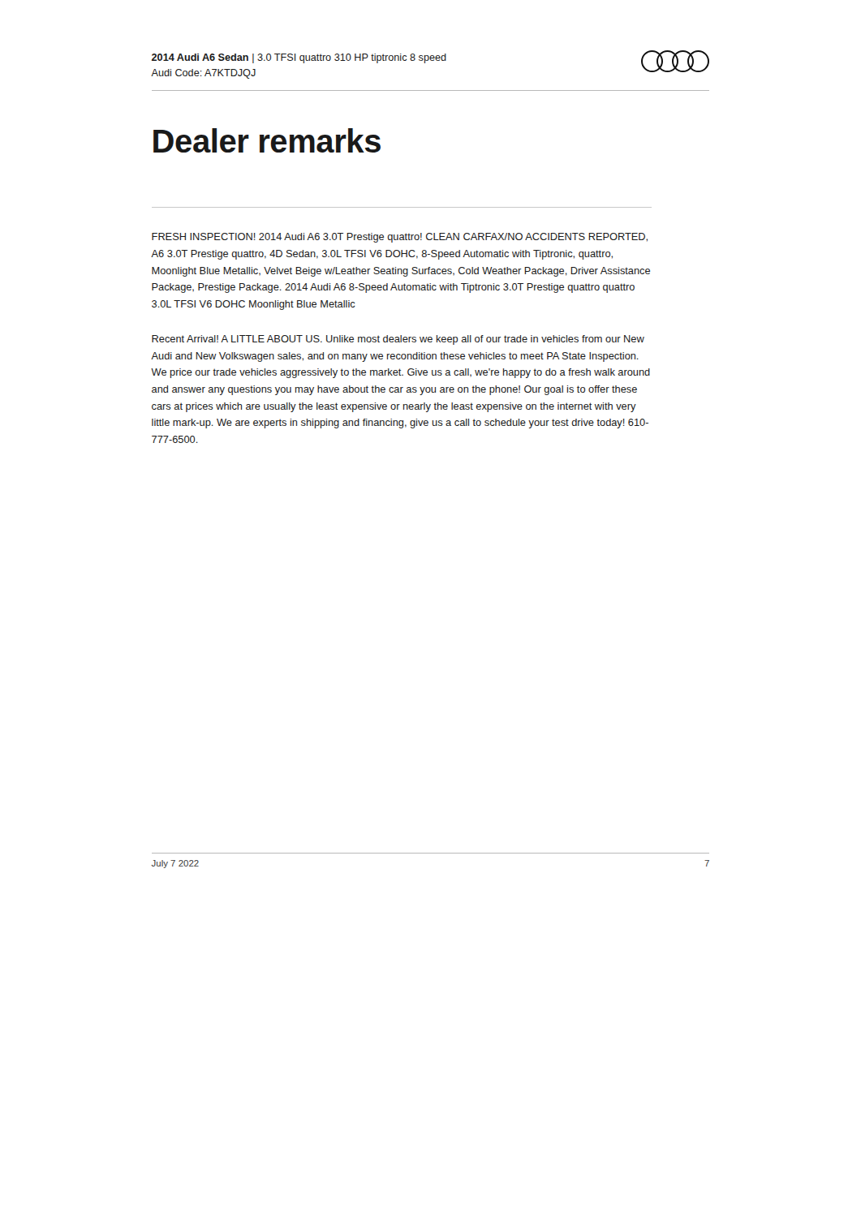2014 Audi A6 Sedan | 3.0 TFSI quattro 310 HP tiptronic 8 speed
Audi Code: A7KTDJQJ
Dealer remarks
FRESH INSPECTION! 2014 Audi A6 3.0T Prestige quattro! CLEAN CARFAX/NO ACCIDENTS REPORTED, A6 3.0T Prestige quattro, 4D Sedan, 3.0L TFSI V6 DOHC, 8-Speed Automatic with Tiptronic, quattro, Moonlight Blue Metallic, Velvet Beige w/Leather Seating Surfaces, Cold Weather Package, Driver Assistance Package, Prestige Package. 2014 Audi A6 8-Speed Automatic with Tiptronic 3.0T Prestige quattro quattro 3.0L TFSI V6 DOHC Moonlight Blue Metallic
Recent Arrival! A LITTLE ABOUT US. Unlike most dealers we keep all of our trade in vehicles from our New Audi and New Volkswagen sales, and on many we recondition these vehicles to meet PA State Inspection. We price our trade vehicles aggressively to the market. Give us a call, we're happy to do a fresh walk around and answer any questions you may have about the car as you are on the phone! Our goal is to offer these cars at prices which are usually the least expensive or nearly the least expensive on the internet with very little mark-up. We are experts in shipping and financing, give us a call to schedule your test drive today! 610-777-6500.
July 7 2022 7